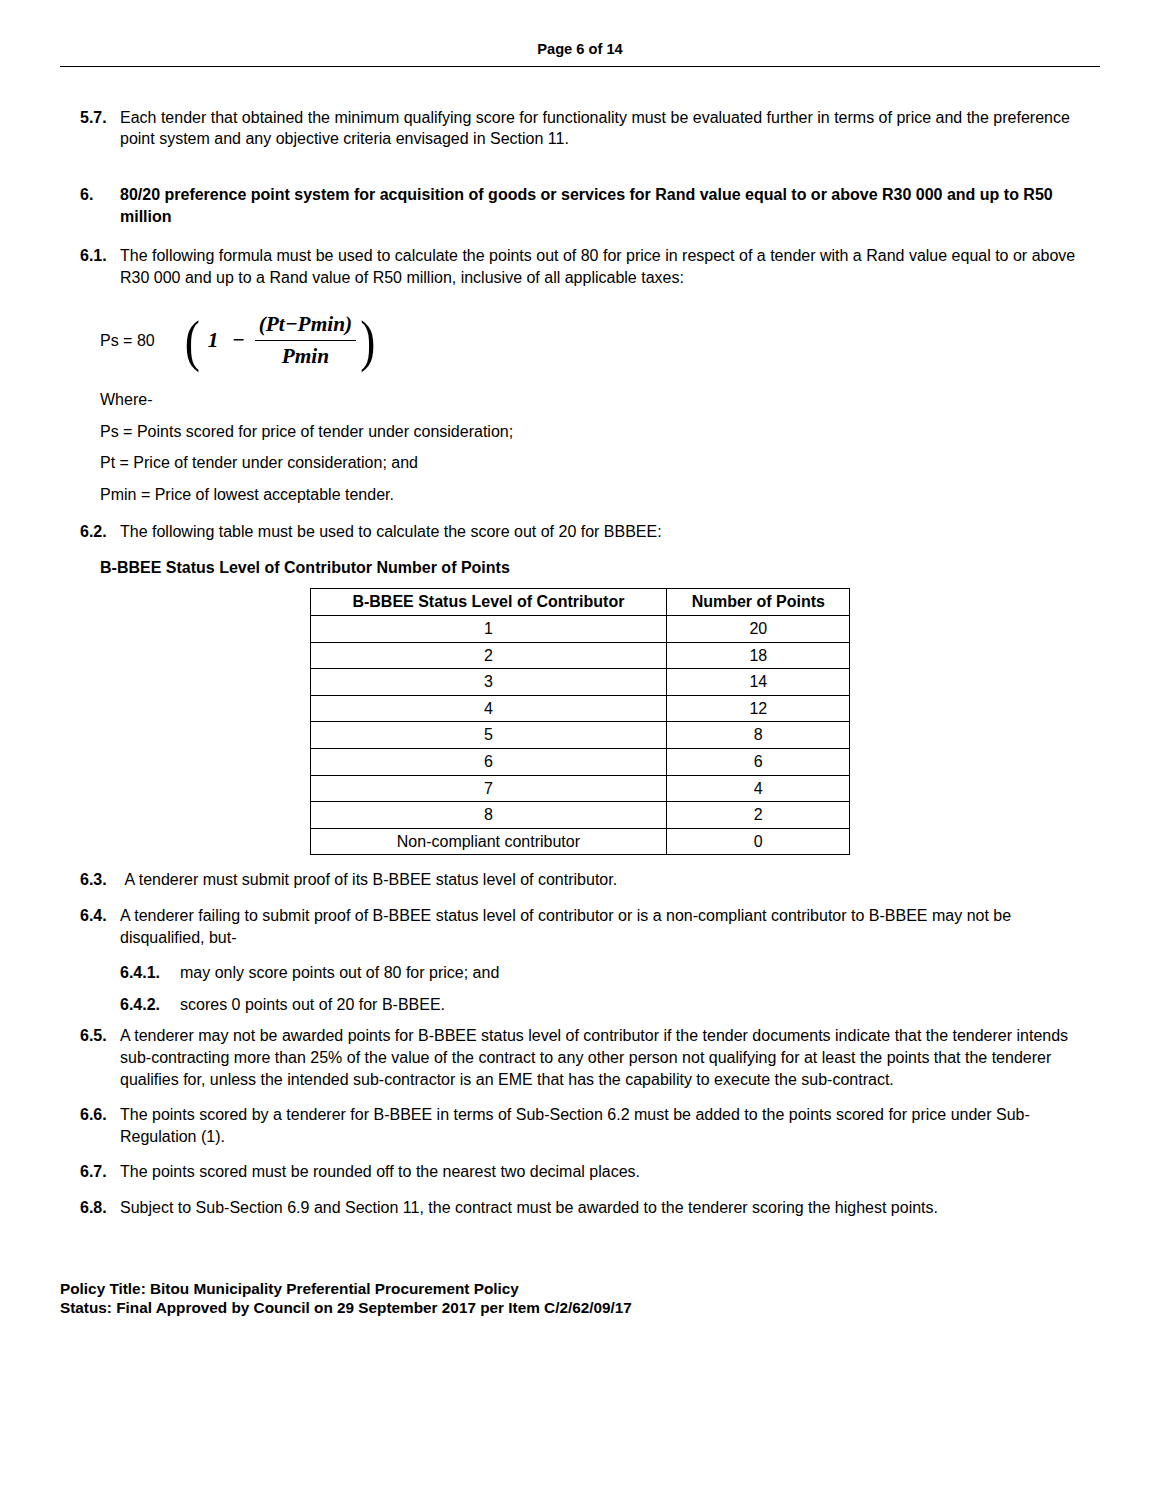Page 6 of 14
5.7.
Each tender that obtained the minimum qualifying score for functionality must be evaluated further in terms of price and the preference point system and any objective criteria envisaged in Section 11.
6.
80/20 preference point system for acquisition of goods or services for Rand value equal to or above R30 000 and up to R50 million
6.1.
The following formula must be used to calculate the points out of 80 for price in respect of a tender with a Rand value equal to or above R30 000 and up to a Rand value of R50 million, inclusive of all applicable taxes:
Ps = 80 ( 1 − (Pt−Pmin) Pmin )
Where-
Ps = Points scored for price of tender under consideration;
Pt = Price of tender under consideration; and
Pmin = Price of lowest acceptable tender.
6.2.
The following table must be used to calculate the score out of 20 for BBBEE:
B-BBEE Status Level of Contributor Number of Points
| B-BBEE Status Level of Contributor | Number of Points |
| --- | --- |
| 1 | 20 |
| 2 | 18 |
| 3 | 14 |
| 4 | 12 |
| 5 | 8 |
| 6 | 6 |
| 7 | 4 |
| 8 | 2 |
| Non-compliant contributor | 0 |
6.3.
A tenderer must submit proof of its B-BBEE status level of contributor.
6.4.
A tenderer failing to submit proof of B-BBEE status level of contributor or is a non-compliant contributor to B-BBEE may not be disqualified, but-
6.4.1.
may only score points out of 80 for price; and
6.4.2.
scores 0 points out of 20 for B-BBEE.
6.5.
A tenderer may not be awarded points for B-BBEE status level of contributor if the tender documents indicate that the tenderer intends sub-contracting more than 25% of the value of the contract to any other person not qualifying for at least the points that the tenderer qualifies for, unless the intended sub-contractor is an EME that has the capability to execute the sub-contract.
6.6.
The points scored by a tenderer for B-BBEE in terms of Sub-Section 6.2 must be added to the points scored for price under Sub-Regulation (1).
6.7.
The points scored must be rounded off to the nearest two decimal places.
6.8.
Subject to Sub-Section 6.9 and Section 11, the contract must be awarded to the tenderer scoring the highest points.
Policy Title: Bitou Municipality Preferential Procurement Policy
Status: Final Approved by Council on 29 September 2017 per Item C/2/62/09/17